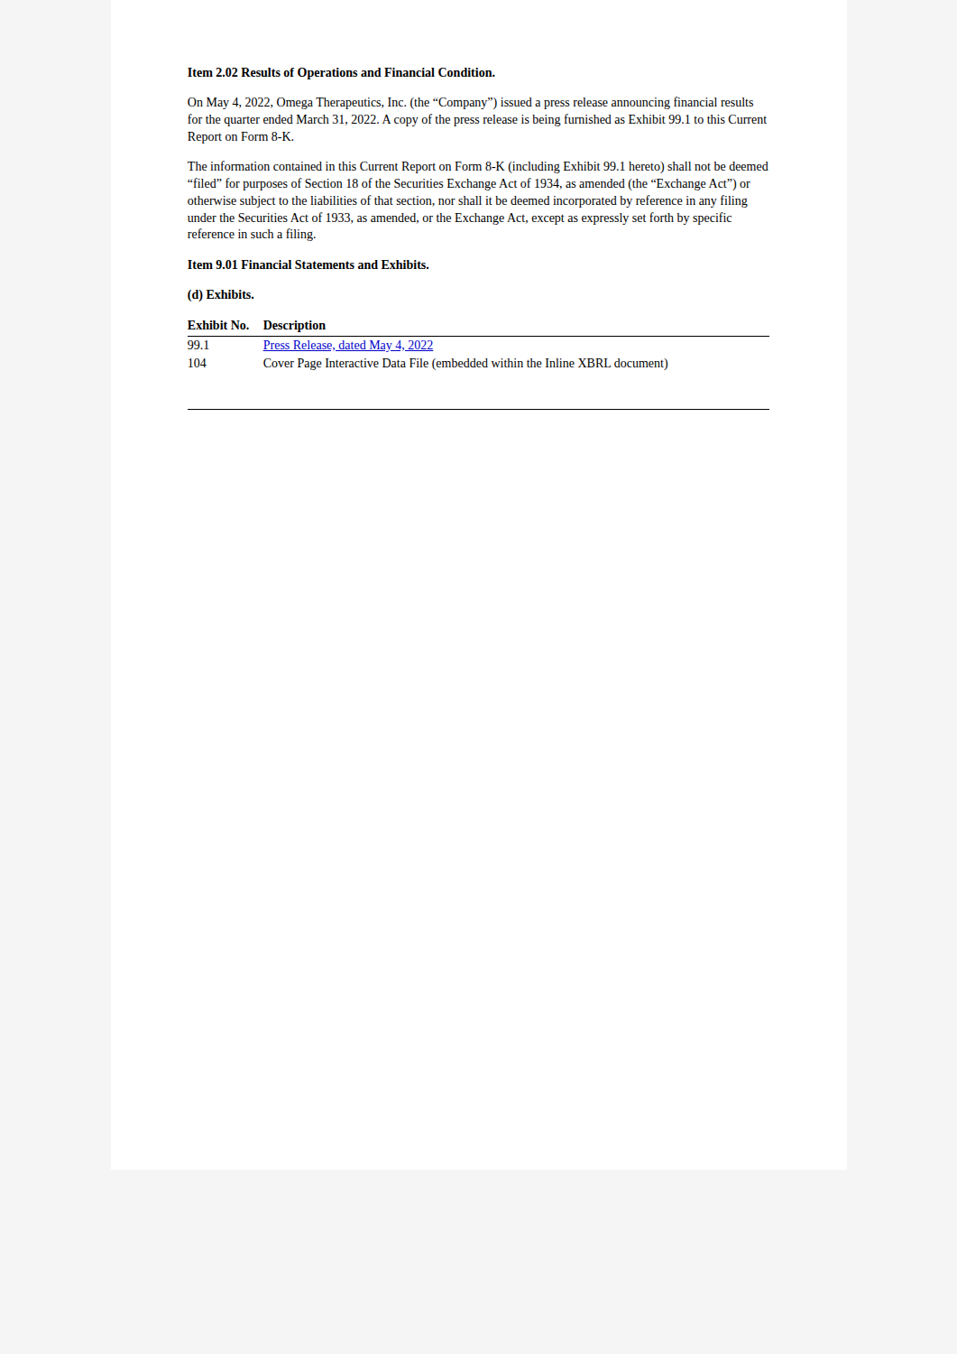Item 2.02 Results of Operations and Financial Condition.
On May 4, 2022, Omega Therapeutics, Inc. (the “Company”) issued a press release announcing financial results for the quarter ended March 31, 2022. A copy of the press release is being furnished as Exhibit 99.1 to this Current Report on Form 8-K.
The information contained in this Current Report on Form 8-K (including Exhibit 99.1 hereto) shall not be deemed “filed” for purposes of Section 18 of the Securities Exchange Act of 1934, as amended (the “Exchange Act”) or otherwise subject to the liabilities of that section, nor shall it be deemed incorporated by reference in any filing under the Securities Act of 1933, as amended, or the Exchange Act, except as expressly set forth by specific reference in such a filing.
Item 9.01 Financial Statements and Exhibits.
(d) Exhibits.
| Exhibit No. | Description |
| --- | --- |
| 99.1 | Press Release, dated May 4, 2022 |
| 104 | Cover Page Interactive Data File (embedded within the Inline XBRL document) |